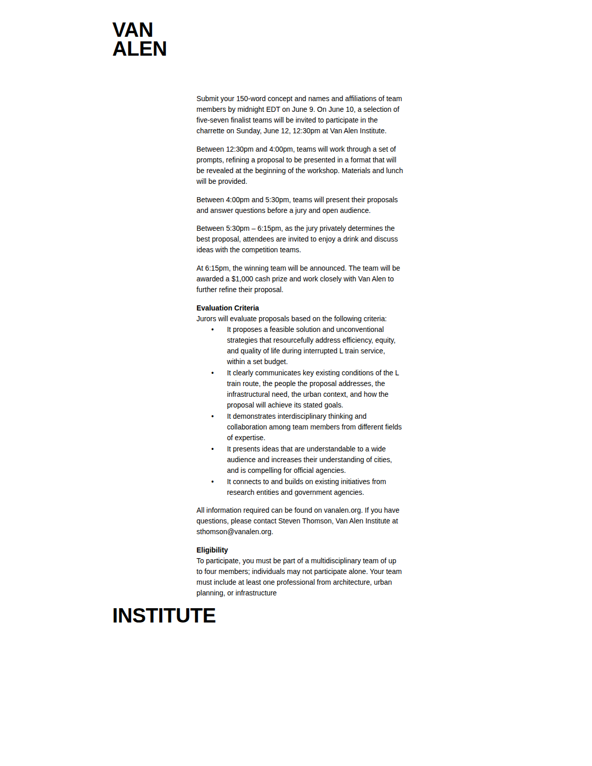Van Alen
Submit your 150-word concept and names and affiliations of team members by midnight EDT on June 9. On June 10, a selection of five-seven finalist teams will be invited to participate in the charrette on Sunday, June 12, 12:30pm at Van Alen Institute.
Between 12:30pm and 4:00pm, teams will work through a set of prompts, refining a proposal to be presented in a format that will be revealed at the beginning of the workshop. Materials and lunch will be provided.
Between 4:00pm and 5:30pm, teams will present their proposals and answer questions before a jury and open audience.
Between 5:30pm – 6:15pm, as the jury privately determines the best proposal, attendees are invited to enjoy a drink and discuss ideas with the competition teams.
At 6:15pm, the winning team will be announced. The team will be awarded a $1,000 cash prize and work closely with Van Alen to further refine their proposal.
Evaluation Criteria
Jurors will evaluate proposals based on the following criteria:
It proposes a feasible solution and unconventional strategies that resourcefully address efficiency, equity, and quality of life during interrupted L train service, within a set budget.
It clearly communicates key existing conditions of the L train route, the people the proposal addresses, the infrastructural need, the urban context, and how the proposal will achieve its stated goals.
It demonstrates interdisciplinary thinking and collaboration among team members from different fields of expertise.
It presents ideas that are understandable to a wide audience and increases their understanding of cities, and is compelling for official agencies.
It connects to and builds on existing initiatives from research entities and government agencies.
All information required can be found on vanalen.org. If you have questions, please contact Steven Thomson, Van Alen Institute at sthomson@vanalen.org.
Eligibility
To participate, you must be part of a multidisciplinary team of up to four members; individuals may not participate alone. Your team must include at least one professional from architecture, urban planning, or infrastructure
Institute